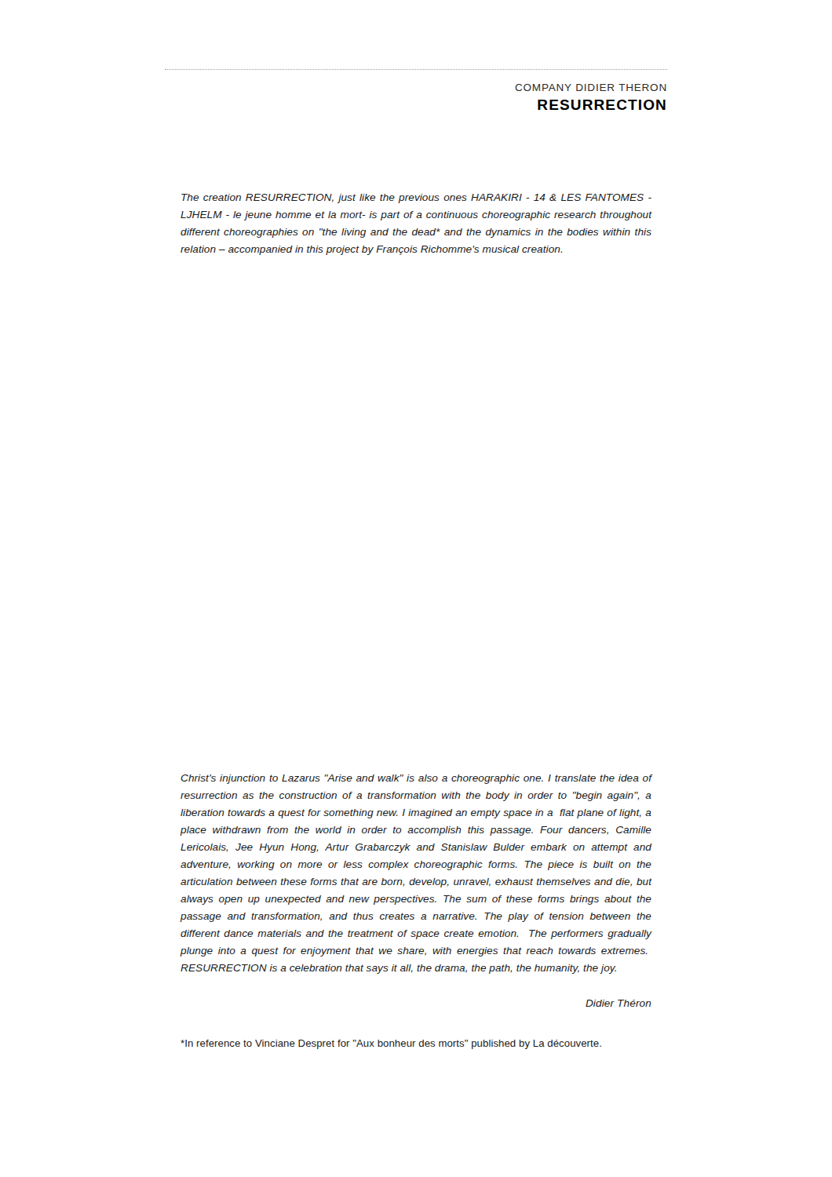COMPANY DIDIER THERON
RESURRECTION
The creation RESURRECTION, just like the previous ones HARAKIRI - 14 & LES FANTOMES - LJHELM - le jeune homme et la mort- is part of a continuous choreographic research throughout different choreographies on "the living and the dead* and the dynamics in the bodies within this relation – accompanied in this project by François Richomme's musical creation.
Christ's injunction to Lazarus "Arise and walk" is also a choreographic one. I translate the idea of resurrection as the construction of a transformation with the body in order to "begin again", a liberation towards a quest for something new. I imagined an empty space in a flat plane of light, a place withdrawn from the world in order to accomplish this passage. Four dancers, Camille Lericolais, Jee Hyun Hong, Artur Grabarczyk and Stanislaw Bulder embark on attempt and adventure, working on more or less complex choreographic forms. The piece is built on the articulation between these forms that are born, develop, unravel, exhaust themselves and die, but always open up unexpected and new perspectives. The sum of these forms brings about the passage and transformation, and thus creates a narrative. The play of tension between the different dance materials and the treatment of space create emotion. The performers gradually plunge into a quest for enjoyment that we share, with energies that reach towards extremes. RESURRECTION is a celebration that says it all, the drama, the path, the humanity, the joy.
Didier Théron
*In reference to Vinciane Despret for "Aux bonheur des morts" published by La découverte.